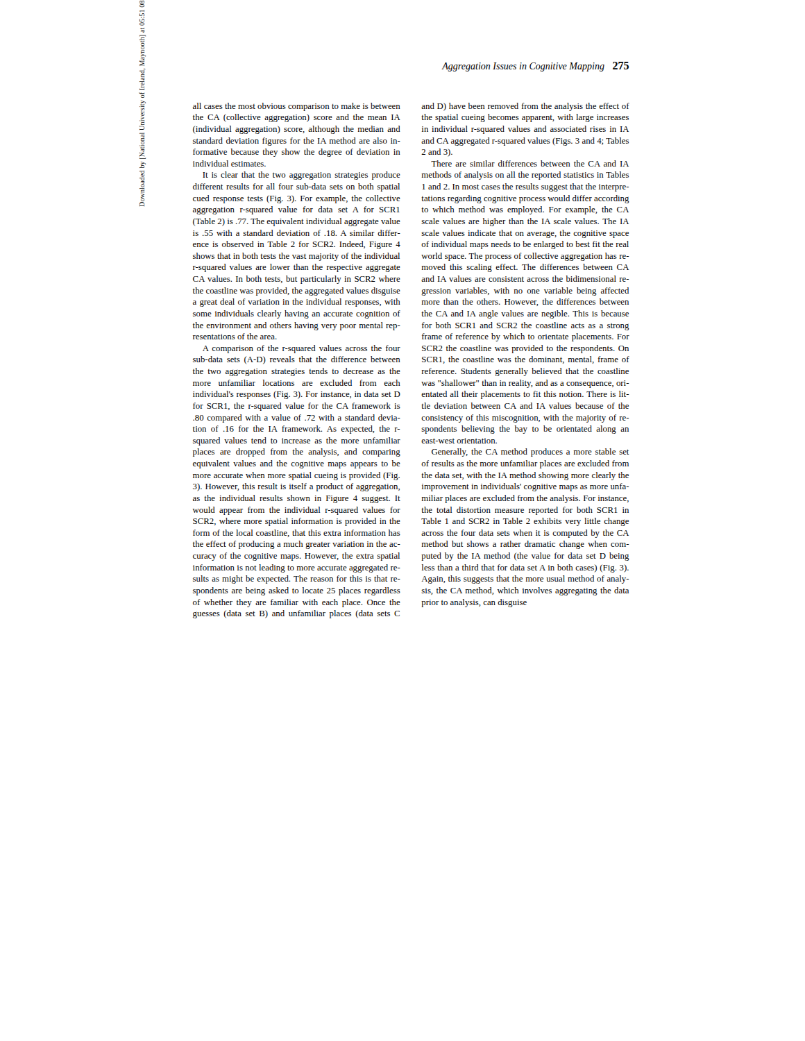Downloaded by [National University of Ireland, Maynooth] at 05:51 08 September 2014
Aggregation Issues in Cognitive Mapping275
all cases the most obvious comparison to make is between the CA (collective aggregation) score and the mean IA (individual aggregation) score, although the median and standard deviation figures for the IA method are also informative because they show the degree of deviation in individual estimates.
It is clear that the two aggregation strategies produce different results for all four sub-data sets on both spatial cued response tests (Fig. 3). For example, the collective aggregation r-squared value for data set A for SCR1 (Table 2) is .77. The equivalent individual aggregate value is .55 with a standard deviation of .18. A similar difference is observed in Table 2 for SCR2. Indeed, Figure 4 shows that in both tests the vast majority of the individual r-squared values are lower than the respective aggregate CA values. In both tests, but particularly in SCR2 where the coastline was provided, the aggregated values disguise a great deal of variation in the individual responses, with some individuals clearly having an accurate cognition of the environment and others having very poor mental representations of the area.
A comparison of the r-squared values across the four sub-data sets (A-D) reveals that the difference between the two aggregation strategies tends to decrease as the more unfamiliar locations are excluded from each individual's responses (Fig. 3). For instance, in data set D for SCR1, the r-squared value for the CA framework is .80 compared with a value of .72 with a standard deviation of .16 for the IA framework. As expected, the r-squared values tend to increase as the more unfamiliar places are dropped from the analysis, and comparing equivalent values and the cognitive maps appears to be more accurate when more spatial cueing is provided (Fig. 3). However, this result is itself a product of aggregation, as the individual results shown in Figure 4 suggest. It would appear from the individual r-squared values for SCR2, where more spatial information is provided in the form of the local coastline, that this extra information has the effect of producing a much greater variation in the accuracy of the cognitive maps. However, the extra spatial information is not leading to more accurate aggregated results as might be expected. The reason for this is that respondents are being asked to locate 25 places regardless of whether they are familiar with each place. Once the guesses (data set B) and unfamiliar places (data sets C and D) have been removed from the analysis the effect of the spatial cueing becomes apparent, with large increases in individual r-squared values and associated rises in IA and CA aggregated r-squared values (Figs. 3 and 4; Tables 2 and 3).
There are similar differences between the CA and IA methods of analysis on all the reported statistics in Tables 1 and 2. In most cases the results suggest that the interpretations regarding cognitive process would differ according to which method was employed. For example, the CA scale values are higher than the IA scale values. The IA scale values indicate that on average, the cognitive space of individual maps needs to be enlarged to best fit the real world space. The process of collective aggregation has removed this scaling effect. The differences between CA and IA values are consistent across the bidimensional regression variables, with no one variable being affected more than the others. However, the differences between the CA and IA angle values are negible. This is because for both SCR1 and SCR2 the coastline acts as a strong frame of reference by which to orientate placements. For SCR2 the coastline was provided to the respondents. On SCR1, the coastline was the dominant, mental, frame of reference. Students generally believed that the coastline was "shallower" than in reality, and as a consequence, orientated all their placements to fit this notion. There is little deviation between CA and IA values because of the consistency of this miscognition, with the majority of respondents believing the bay to be orientated along an east-west orientation.
Generally, the CA method produces a more stable set of results as the more unfamiliar places are excluded from the data set, with the IA method showing more clearly the improvement in individuals' cognitive maps as more unfamiliar places are excluded from the analysis. For instance, the total distortion measure reported for both SCR1 in Table 1 and SCR2 in Table 2 exhibits very little change across the four data sets when it is computed by the CA method but shows a rather dramatic change when computed by the IA method (the value for data set D being less than a third that for data set A in both cases) (Fig. 3). Again, this suggests that the more usual method of analysis, the CA method, which involves aggregating the data prior to analysis, can disguise